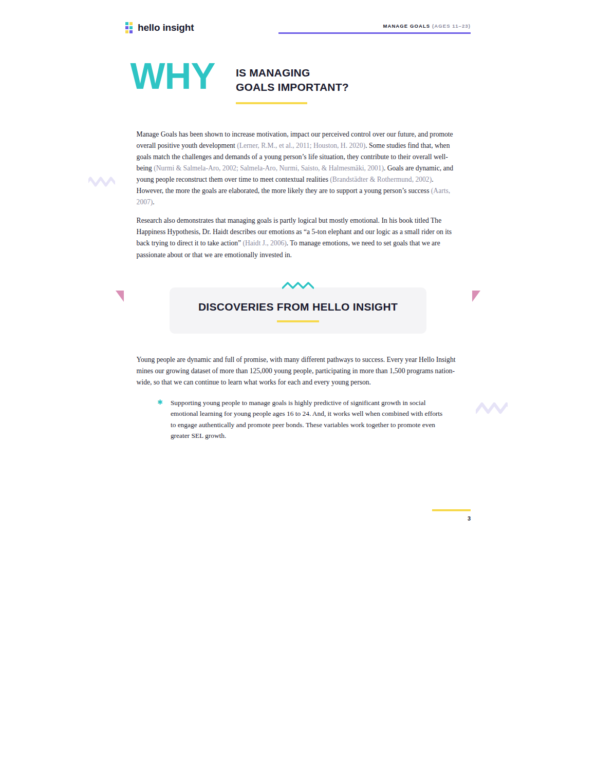hello insight
Manage Goals (Ages 11–23)
WHY
IS MANAGING
GOALS IMPORTANT?
Manage Goals has been shown to increase motivation, impact our perceived control over our future, and promote overall positive youth development (Lerner, R.M., et al., 2011; Houston, H. 2020). Some studies find that, when goals match the challenges and demands of a young person’s life situation, they contribute to their overall well-being (Nurmi & Salmela-Aro, 2002; Salmela-Aro, Nurmi, Saisto, & Halmesmäki, 2001). Goals are dynamic, and young people reconstruct them over time to meet contextual realities (Brandstädter & Rothermund, 2002). However, the more the goals are elaborated, the more likely they are to support a young person’s success (Aarts, 2007).
Research also demonstrates that managing goals is partly logical but mostly emotional. In his book titled The Happiness Hypothesis, Dr. Haidt describes our emotions as “a 5-ton elephant and our logic as a small rider on its back trying to direct it to take action” (Haidt J., 2006). To manage emotions, we need to set goals that we are passionate about or that we are emotionally invested in.
DISCOVERIES FROM HELLO INSIGHT
Young people are dynamic and full of promise, with many different pathways to success. Every year Hello Insight mines our growing dataset of more than 125,000 young people, participating in more than 1,500 programs nation-wide, so that we can continue to learn what works for each and every young person.
Supporting young people to manage goals is highly predictive of significant growth in social emotional learning for young people ages 16 to 24. And, it works well when combined with efforts to engage authentically and promote peer bonds. These variables work together to promote even greater SEL growth.
3